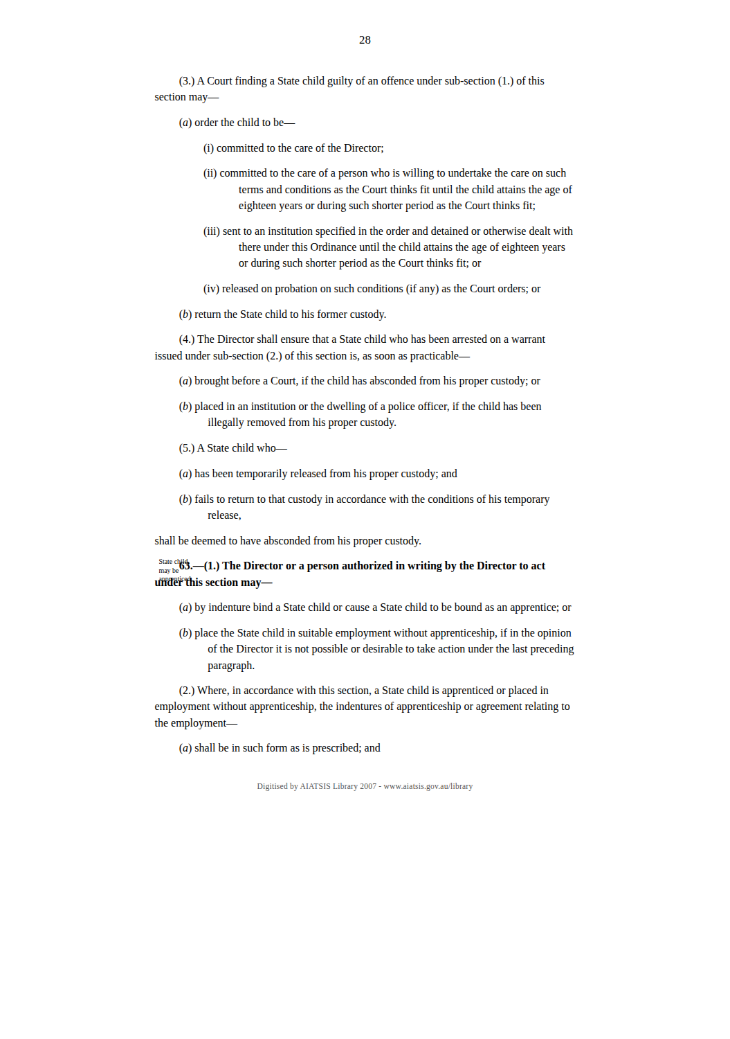28
(3.) A Court finding a State child guilty of an offence under sub-section (1.) of this section may—
(a) order the child to be—
(i) committed to the care of the Director;
(ii) committed to the care of a person who is willing to undertake the care on such terms and conditions as the Court thinks fit until the child attains the age of eighteen years or during such shorter period as the Court thinks fit;
(iii) sent to an institution specified in the order and detained or otherwise dealt with there under this Ordinance until the child attains the age of eighteen years or during such shorter period as the Court thinks fit; or
(iv) released on probation on such conditions (if any) as the Court orders; or
(b) return the State child to his former custody.
(4.) The Director shall ensure that a State child who has been arrested on a warrant issued under sub-section (2.) of this section is, as soon as practicable—
(a) brought before a Court, if the child has absconded from his proper custody; or
(b) placed in an institution or the dwelling of a police officer, if the child has been illegally removed from his proper custody.
(5.) A State child who—
(a) has been temporarily released from his proper custody; and
(b) fails to return to that custody in accordance with the conditions of his temporary release,
shall be deemed to have absconded from his proper custody.
State child may be apprenticed.
63.—(1.) The Director or a person authorized in writing by the Director to act under this section may—
(a) by indenture bind a State child or cause a State child to be bound as an apprentice; or
(b) place the State child in suitable employment without apprenticeship, if in the opinion of the Director it is not possible or desirable to take action under the last preceding paragraph.
(2.) Where, in accordance with this section, a State child is apprenticed or placed in employment without apprenticeship, the indentures of apprenticeship or agreement relating to the employment—
(a) shall be in such form as is prescribed; and
Digitised by AIATSIS Library 2007 - www.aiatsis.gov.au/library